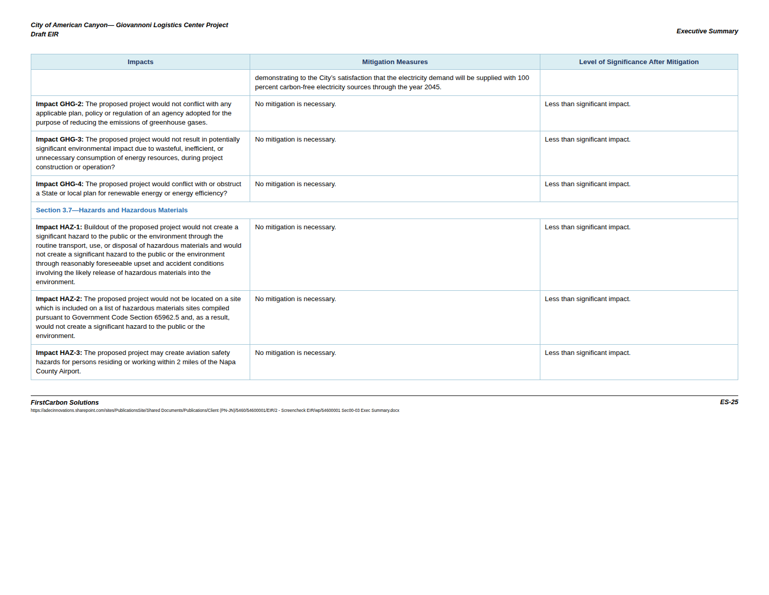City of American Canyon— Giovannoni Logistics Center Project
Draft EIR
Executive Summary
| Impacts | Mitigation Measures | Level of Significance After Mitigation |
| --- | --- | --- |
| | demonstrating to the City’s satisfaction that the electricity demand will be supplied with 100 percent carbon-free electricity sources through the year 2045. | |
| Impact GHG-2: The proposed project would not conflict with any applicable plan, policy or regulation of an agency adopted for the purpose of reducing the emissions of greenhouse gases. | No mitigation is necessary. | Less than significant impact. |
| Impact GHG-3: The proposed project would not result in potentially significant environmental impact due to wasteful, inefficient, or unnecessary consumption of energy resources, during project construction or operation? | No mitigation is necessary. | Less than significant impact. |
| Impact GHG-4: The proposed project would conflict with or obstruct a State or local plan for renewable energy or energy efficiency? | No mitigation is necessary. | Less than significant impact. |
| Section 3.7—Hazards and Hazardous Materials |
| Impact HAZ-1: Buildout of the proposed project would not create a significant hazard to the public or the environment through the routine transport, use, or disposal of hazardous materials and would not create a significant hazard to the public or the environment through reasonably foreseeable upset and accident conditions involving the likely release of hazardous materials into the environment. | No mitigation is necessary. | Less than significant impact. |
| Impact HAZ-2: The proposed project would not be located on a site which is included on a list of hazardous materials sites compiled pursuant to Government Code Section 65962.5 and, as a result, would not create a significant hazard to the public or the environment. | No mitigation is necessary. | Less than significant impact. |
| Impact HAZ-3: The proposed project may create aviation safety hazards for persons residing or working within 2 miles of the Napa County Airport. | No mitigation is necessary. | Less than significant impact. |
FirstCarbon Solutions
https://adecinnovations.sharepoint.com/sites/PublicationsSite/Shared Documents/Publications/Client (PN-JN)/5460/54600001/EIR/2 - Screencheck EIR/wp/54600001 Sec00-03 Exec Summary.docx
ES-25